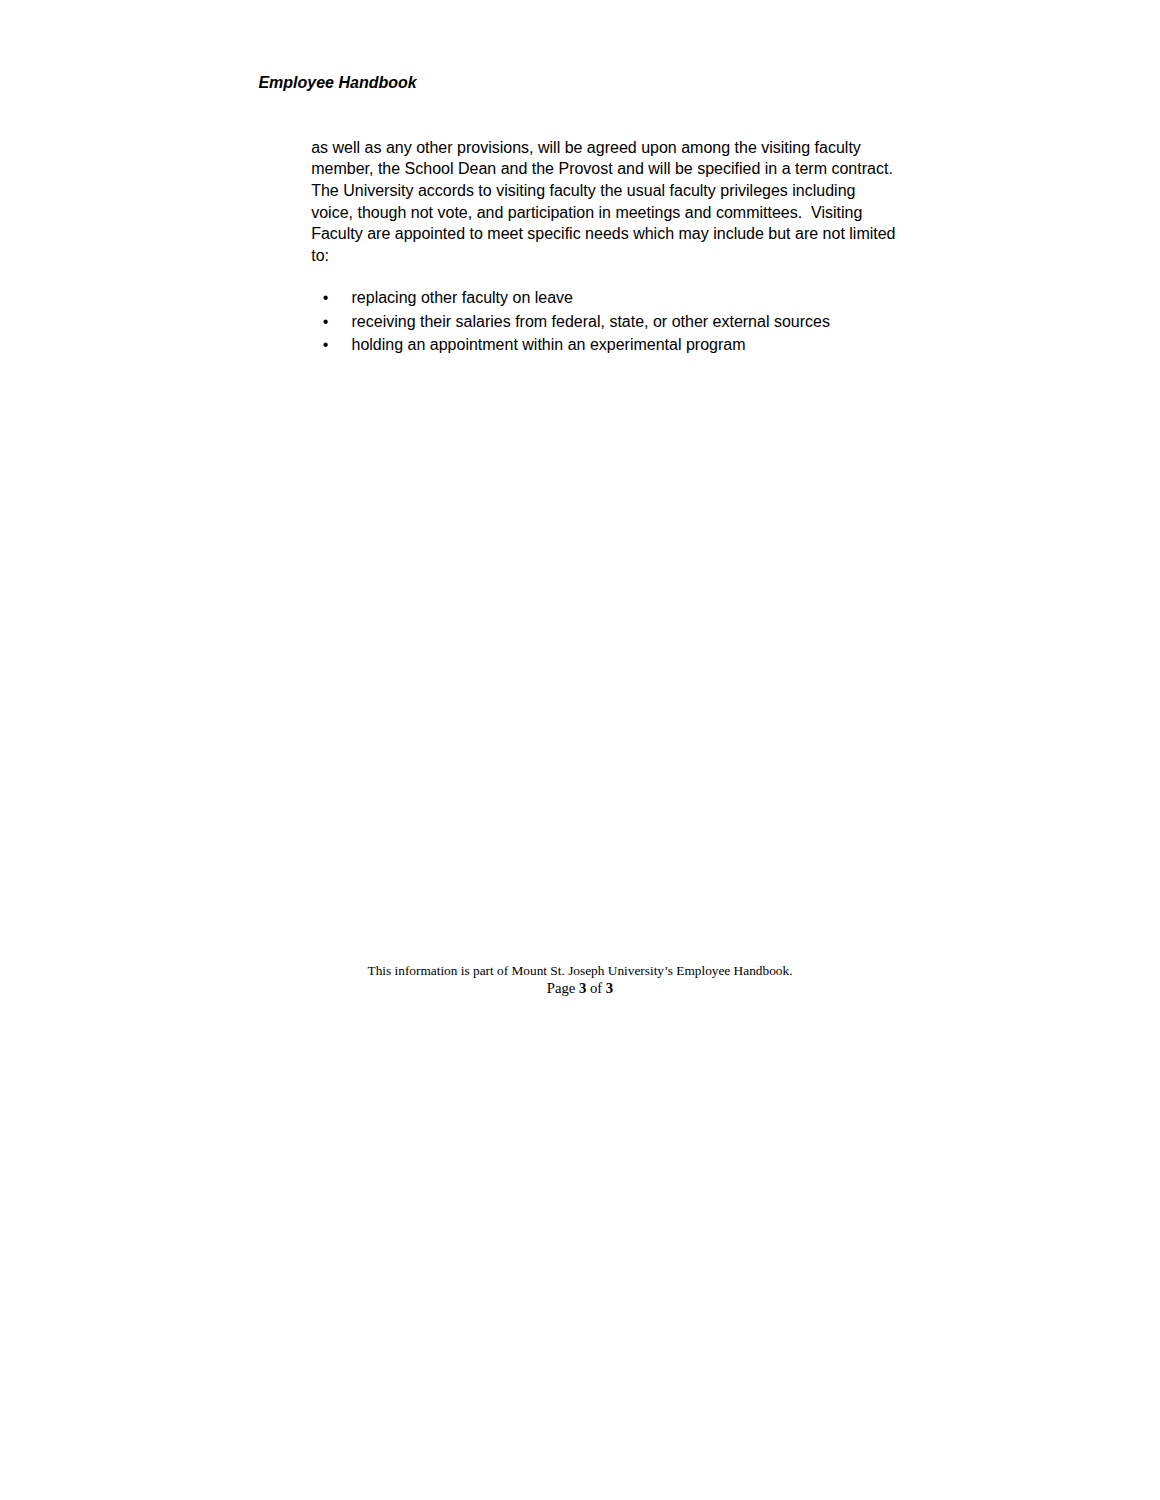Employee Handbook
as well as any other provisions, will be agreed upon among the visiting faculty member, the School Dean and the Provost and will be specified in a term contract. The University accords to visiting faculty the usual faculty privileges including voice, though not vote, and participation in meetings and committees. Visiting Faculty are appointed to meet specific needs which may include but are not limited to:
replacing other faculty on leave
receiving their salaries from federal, state, or other external sources
holding an appointment within an experimental program
This information is part of Mount St. Joseph University’s Employee Handbook.
Page 3 of 3